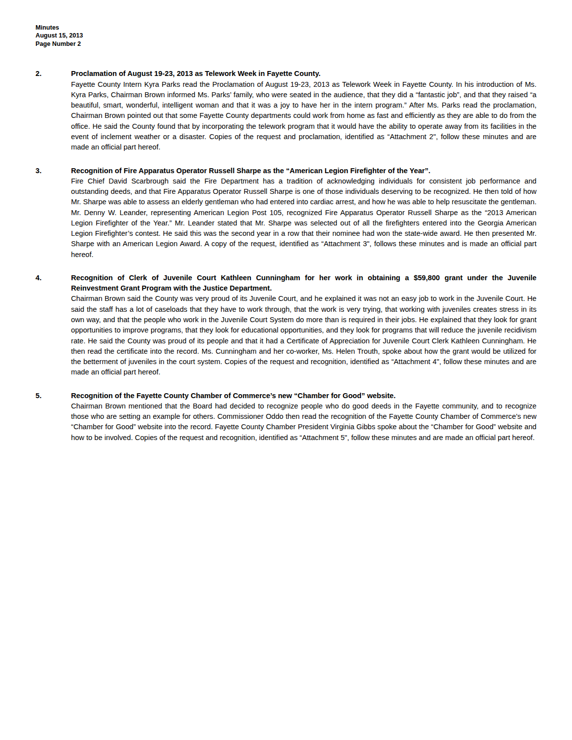Minutes
August 15, 2013
Page Number 2
2.
Proclamation of August 19-23, 2013 as Telework Week in Fayette County.
Fayette County Intern Kyra Parks read the Proclamation of August 19-23, 2013 as Telework Week in Fayette County. In his introduction of Ms. Kyra Parks, Chairman Brown informed Ms. Parks’ family, who were seated in the audience, that they did a “fantastic job”, and that they raised “a beautiful, smart, wonderful, intelligent woman and that it was a joy to have her in the intern program.” After Ms. Parks read the proclamation, Chairman Brown pointed out that some Fayette County departments could work from home as fast and efficiently as they are able to do from the office. He said the County found that by incorporating the telework program that it would have the ability to operate away from its facilities in the event of inclement weather or a disaster. Copies of the request and proclamation, identified as “Attachment 2", follow these minutes and are made an official part hereof.
3.
Recognition of Fire Apparatus Operator Russell Sharpe as the “American Legion Firefighter of the Year”.
Fire Chief David Scarbrough said the Fire Department has a tradition of acknowledging individuals for consistent job performance and outstanding deeds, and that Fire Apparatus Operator Russell Sharpe is one of those individuals deserving to be recognized. He then told of how Mr. Sharpe was able to assess an elderly gentleman who had entered into cardiac arrest, and how he was able to help resuscitate the gentleman. Mr. Denny W. Leander, representing American Legion Post 105, recognized Fire Apparatus Operator Russell Sharpe as the “2013 American Legion Firefighter of the Year.” Mr. Leander stated that Mr. Sharpe was selected out of all the firefighters entered into the Georgia American Legion Firefighter’s contest. He said this was the second year in a row that their nominee had won the state-wide award. He then presented Mr. Sharpe with an American Legion Award. A copy of the request, identified as “Attachment 3", follows these minutes and is made an official part hereof.
4.
Recognition of Clerk of Juvenile Court Kathleen Cunningham for her work in obtaining a $59,800 grant under the Juvenile Reinvestment Grant Program with the Justice Department.
Chairman Brown said the County was very proud of its Juvenile Court, and he explained it was not an easy job to work in the Juvenile Court. He said the staff has a lot of caseloads that they have to work through, that the work is very trying, that working with juveniles creates stress in its own way, and that the people who work in the Juvenile Court System do more than is required in their jobs. He explained that they look for grant opportunities to improve programs, that they look for educational opportunities, and they look for programs that will reduce the juvenile recidivism rate. He said the County was proud of its people and that it had a Certificate of Appreciation for Juvenile Court Clerk Kathleen Cunningham. He then read the certificate into the record. Ms. Cunningham and her co-worker, Ms. Helen Trouth, spoke about how the grant would be utilized for the betterment of juveniles in the court system. Copies of the request and recognition, identified as “Attachment 4", follow these minutes and are made an official part hereof.
5.
Recognition of the Fayette County Chamber of Commerce’s new “Chamber for Good” website.
Chairman Brown mentioned that the Board had decided to recognize people who do good deeds in the Fayette community, and to recognize those who are setting an example for others. Commissioner Oddo then read the recognition of the Fayette County Chamber of Commerce’s new “Chamber for Good” website into the record. Fayette County Chamber President Virginia Gibbs spoke about the “Chamber for Good” website and how to be involved. Copies of the request and recognition, identified as “Attachment 5", follow these minutes and are made an official part hereof.